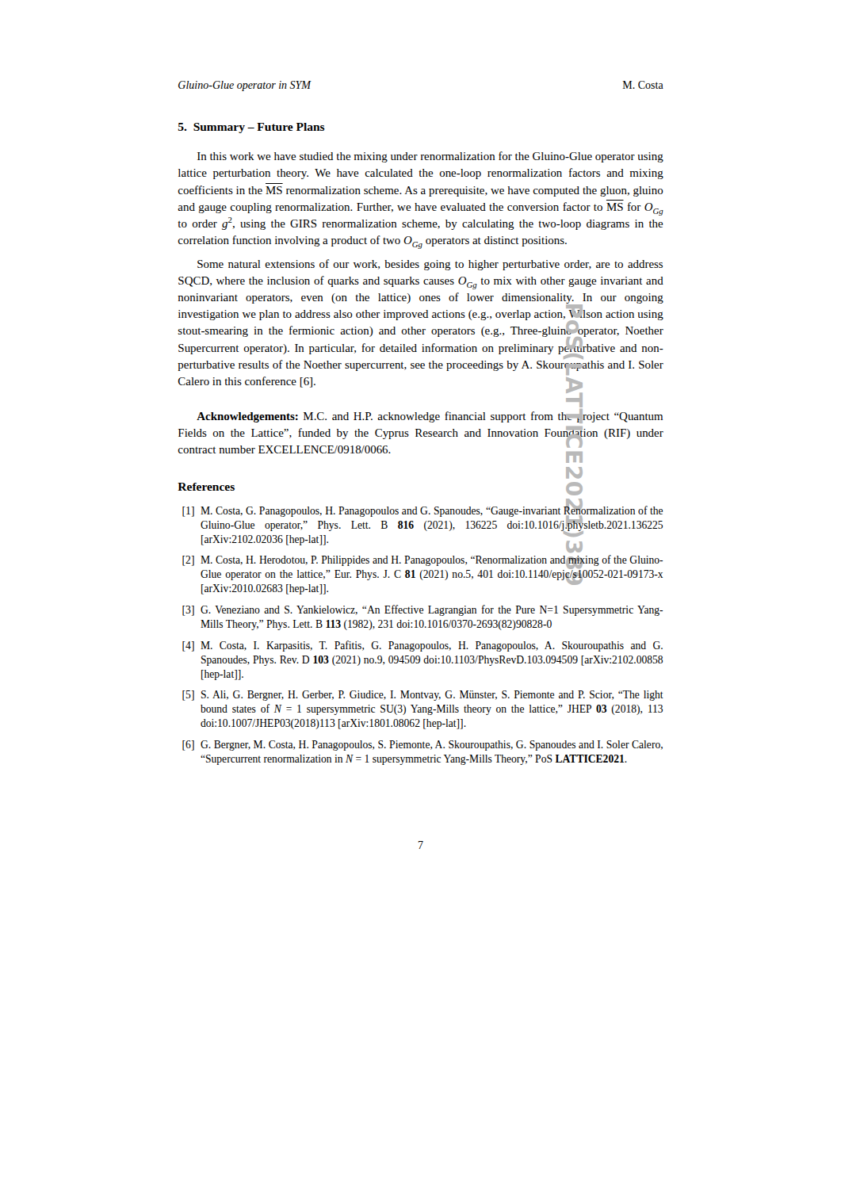PoS(LATTICE2021)389
Gluino-Glue operator in SYM M. Costa
5. Summary – Future Plans
In this work we have studied the mixing under renormalization for the Gluino-Glue operator using lattice perturbation theory. We have calculated the one-loop renormalization factors and mixing coefficients in the MS renormalization scheme. As a prerequisite, we have computed the gluon, gluino and gauge coupling renormalization. Further, we have evaluated the conversion factor to MS for OGg to order g2, using the GIRS renormalization scheme, by calculating the two-loop diagrams in the correlation function involving a product of two OGg operators at distinct positions.
Some natural extensions of our work, besides going to higher perturbative order, are to address SQCD, where the inclusion of quarks and squarks causes OGg to mix with other gauge invariant and noninvariant operators, even (on the lattice) ones of lower dimensionality. In our ongoing investigation we plan to address also other improved actions (e.g., overlap action, Wilson action using stout-smearing in the fermionic action) and other operators (e.g., Three-gluino operator, Noether Supercurrent operator). In particular, for detailed information on preliminary perturbative and non-perturbative results of the Noether supercurrent, see the proceedings by A. Skouroupathis and I. Soler Calero in this conference [6].
Acknowledgements: M.C. and H.P. acknowledge financial support from the project “Quantum Fields on the Lattice”, funded by the Cyprus Research and Innovation Foundation (RIF) under contract number EXCELLENCE/0918/0066.
References
[1] M. Costa, G. Panagopoulos, H. Panagopoulos and G. Spanoudes, “Gauge-invariant Renormalization of the Gluino-Glue operator,” Phys. Lett. B 816 (2021), 136225 doi:10.1016/j.physletb.2021.136225 [arXiv:2102.02036 [hep-lat]].
[2] M. Costa, H. Herodotou, P. Philippides and H. Panagopoulos, “Renormalization and mixing of the Gluino-Glue operator on the lattice,” Eur. Phys. J. C 81 (2021) no.5, 401 doi:10.1140/epjc/s10052-021-09173-x [arXiv:2010.02683 [hep-lat]].
[3] G. Veneziano and S. Yankielowicz, “An Effective Lagrangian for the Pure N=1 Supersymmetric Yang-Mills Theory,” Phys. Lett. B 113 (1982), 231 doi:10.1016/0370-2693(82)90828-0
[4] M. Costa, I. Karpasitis, T. Pafitis, G. Panagopoulos, H. Panagopoulos, A. Skouroupathis and G. Spanoudes, Phys. Rev. D 103 (2021) no.9, 094509 doi:10.1103/PhysRevD.103.094509 [arXiv:2102.00858 [hep-lat]].
[5] S. Ali, G. Bergner, H. Gerber, P. Giudice, I. Montvay, G. Münster, S. Piemonte and P. Scior, “The light bound states of N = 1 supersymmetric SU(3) Yang-Mills theory on the lattice,” JHEP 03 (2018), 113 doi:10.1007/JHEP03(2018)113 [arXiv:1801.08062 [hep-lat]].
[6] G. Bergner, M. Costa, H. Panagopoulos, S. Piemonte, A. Skouroupathis, G. Spanoudes and I. Soler Calero, “Supercurrent renormalization in N = 1 supersymmetric Yang-Mills Theory,” PoS LATTICE2021.
7